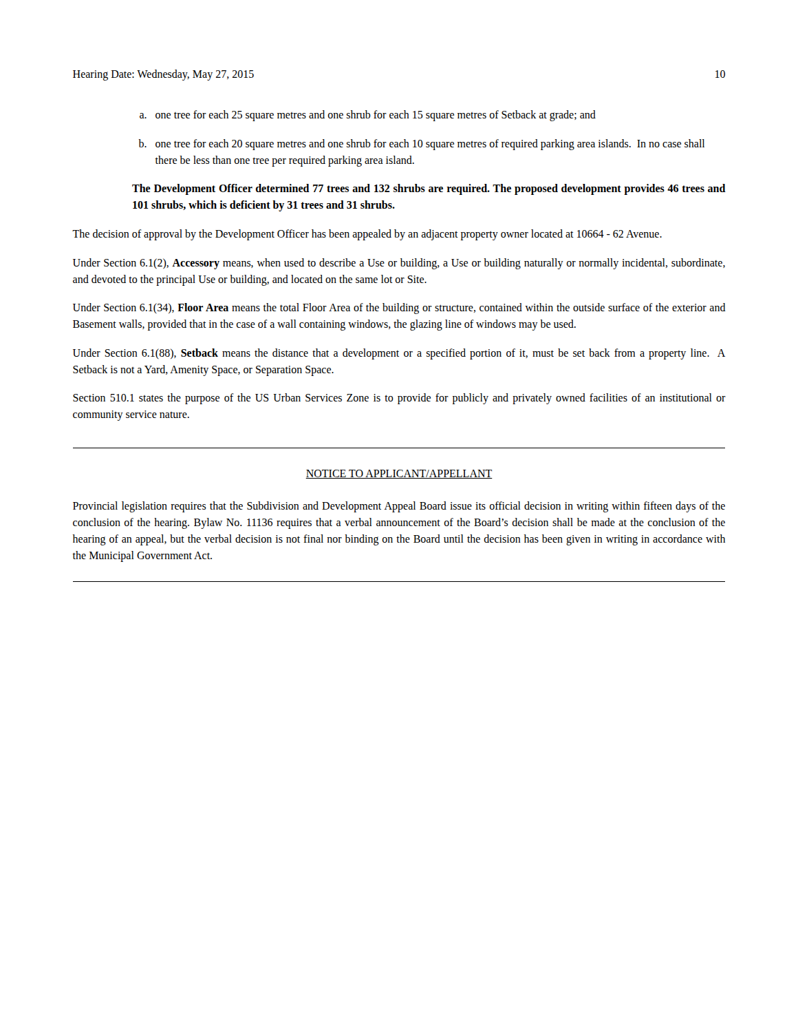Hearing Date: Wednesday, May 27, 2015 10
one tree for each 25 square metres and one shrub for each 15 square metres of Setback at grade; and
one tree for each 20 square metres and one shrub for each 10 square metres of required parking area islands. In no case shall there be less than one tree per required parking area island.
The Development Officer determined 77 trees and 132 shrubs are required. The proposed development provides 46 trees and 101 shrubs, which is deficient by 31 trees and 31 shrubs.
The decision of approval by the Development Officer has been appealed by an adjacent property owner located at 10664 - 62 Avenue.
Under Section 6.1(2), Accessory means, when used to describe a Use or building, a Use or building naturally or normally incidental, subordinate, and devoted to the principal Use or building, and located on the same lot or Site.
Under Section 6.1(34), Floor Area means the total Floor Area of the building or structure, contained within the outside surface of the exterior and Basement walls, provided that in the case of a wall containing windows, the glazing line of windows may be used.
Under Section 6.1(88), Setback means the distance that a development or a specified portion of it, must be set back from a property line. A Setback is not a Yard, Amenity Space, or Separation Space.
Section 510.1 states the purpose of the US Urban Services Zone is to provide for publicly and privately owned facilities of an institutional or community service nature.
NOTICE TO APPLICANT/APPELLANT
Provincial legislation requires that the Subdivision and Development Appeal Board issue its official decision in writing within fifteen days of the conclusion of the hearing. Bylaw No. 11136 requires that a verbal announcement of the Board’s decision shall be made at the conclusion of the hearing of an appeal, but the verbal decision is not final nor binding on the Board until the decision has been given in writing in accordance with the Municipal Government Act.